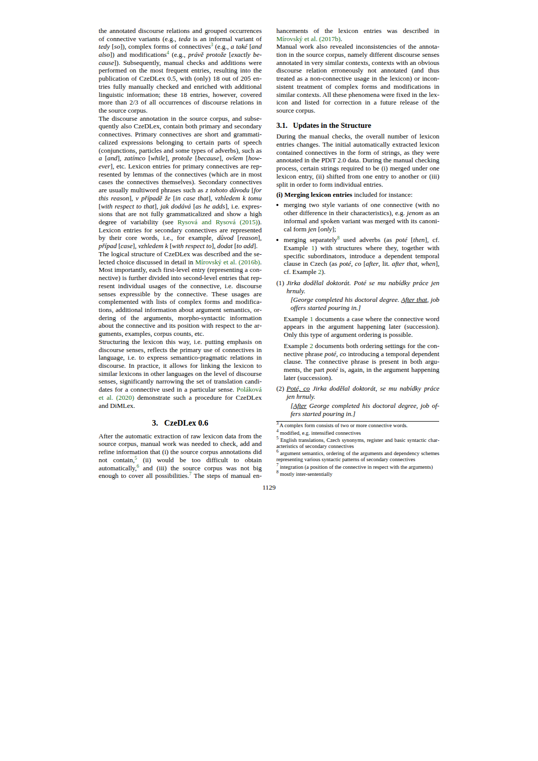the annotated discourse relations and grouped occurrences of connective variants (e.g., teda is an informal variant of tedy [so]), complex forms of connectives3 (e.g., a také [and also]) and modifications4 (e.g., právě protože [exactly because]). Subsequently, manual checks and additions were performed on the most frequent entries, resulting into the publication of CzeDLex 0.5, with (only) 18 out of 205 entries fully manually checked and enriched with additional linguistic information; these 18 entries, however, covered more than 2/3 of all occurrences of discourse relations in the source corpus.
The discourse annotation in the source corpus, and subsequently also CzeDLex, contain both primary and secondary connectives. Primary connectives are short and grammaticalized expressions belonging to certain parts of speech (conjunctions, particles and some types of adverbs), such as a [and], zatímco [while], protože [because], ovšem [however], etc. Lexicon entries for primary connectives are represented by lemmas of the connectives (which are in most cases the connectives themselves). Secondary connectives are usually multiword phrases such as z tohoto důvodu [for this reason], v případě že [in case that], vzhledem k tomu [with respect to that], jak dodává [as he adds], i.e. expressions that are not fully grammaticalized and show a high degree of variability (see Rysová and Rysová (2015)). Lexicon entries for secondary connectives are represented by their core words, i.e., for example, důvod [reason], případ [case], vzhledem k [with respect to], dodat [to add].
The logical structure of CzeDLex was described and the selected choice discussed in detail in Mírovský et al. (2016b). Most importantly, each first-level entry (representing a connective) is further divided into second-level entries that represent individual usages of the connective, i.e. discourse senses expressible by the connective. These usages are complemented with lists of complex forms and modifications, additional information about argument semantics, ordering of the arguments, morpho-syntactic information about the connective and its position with respect to the arguments, examples, corpus counts, etc.
Structuring the lexicon this way, i.e. putting emphasis on discourse senses, reflects the primary use of connectives in language, i.e. to express semantico-pragmatic relations in discourse. In practice, it allows for linking the lexicon to similar lexicons in other languages on the level of discourse senses, significantly narrowing the set of translation candidates for a connective used in a particular sense. Poláková et al. (2020) demonstrate such a procedure for CzeDLex and DiMLex.
3. CzeDLex 0.6
After the automatic extraction of raw lexicon data from the source corpus, manual work was needed to check, add and refine information that (i) the source corpus annotations did not contain,5 (ii) would be too difficult to obtain automatically,6 and (iii) the source corpus was not big enough to cover all possibilities.7 The steps of manual enhancements of the lexicon entries was described in Mírovský et al. (2017b).
Manual work also revealed inconsistencies of the annotation in the source corpus, namely different discourse senses annotated in very similar contexts, contexts with an obvious discourse relation erroneously not annotated (and thus treated as a non-connective usage in the lexicon) or inconsistent treatment of complex forms and modifications in similar contexts. All these phenomena were fixed in the lexicon and listed for correction in a future release of the source corpus.
3.1. Updates in the Structure
During the manual checks, the overall number of lexicon entries changes. The initial automatically extracted lexicon contained connectives in the form of strings, as they were annotated in the PDiT 2.0 data. During the manual checking process, certain strings required to be (i) merged under one lexicon entry, (ii) shifted from one entry to another or (iii) split in order to form individual entries.
(i) Merging lexicon entries included for instance:
merging two style variants of one connective (with no other difference in their characteristics), e.g. jenom as an informal and spoken variant was merged with its canonical form jen [only];
merging separately8 used adverbs (as poté [then], cf. Example 1) with structures where they, together with specific subordinators, introduce a dependent temporal clause in Czech (as poté, co [after, lit. after that, when], cf. Example 2).
(1)
Jirka dodělal doktorát. Poté se mu nabídky práce jen hrnuly.
[George completed his doctoral degree. After that, job offers started pouring in.]
Example 1 documents a case where the connective word appears in the argument happening later (succession). Only this type of argument ordering is possible.
Example 2 documents both ordering settings for the connective phrase poté, co introducing a temporal dependent clause. The connective phrase is present in both arguments, the part poté is, again, in the argument happening later (succession).
(2)
Poté, co Jirka dodělal doktorát, se mu nabídky práce jen hrnuly.
[After George completed his doctoral degree, job offers started pouring in.]
3 A complex form consists of two or more connective words.
4 modified, e.g. intensified connectives
5 English translations, Czech synonyms, register and basic syntactic characteristics of secondary connectives
6 argument semantics, ordering of the arguments and dependency schemes representing various syntactic patterns of secondary connectives
7 integration (a position of the connective in respect with the arguments)
8 mostly inter-sententially
1129